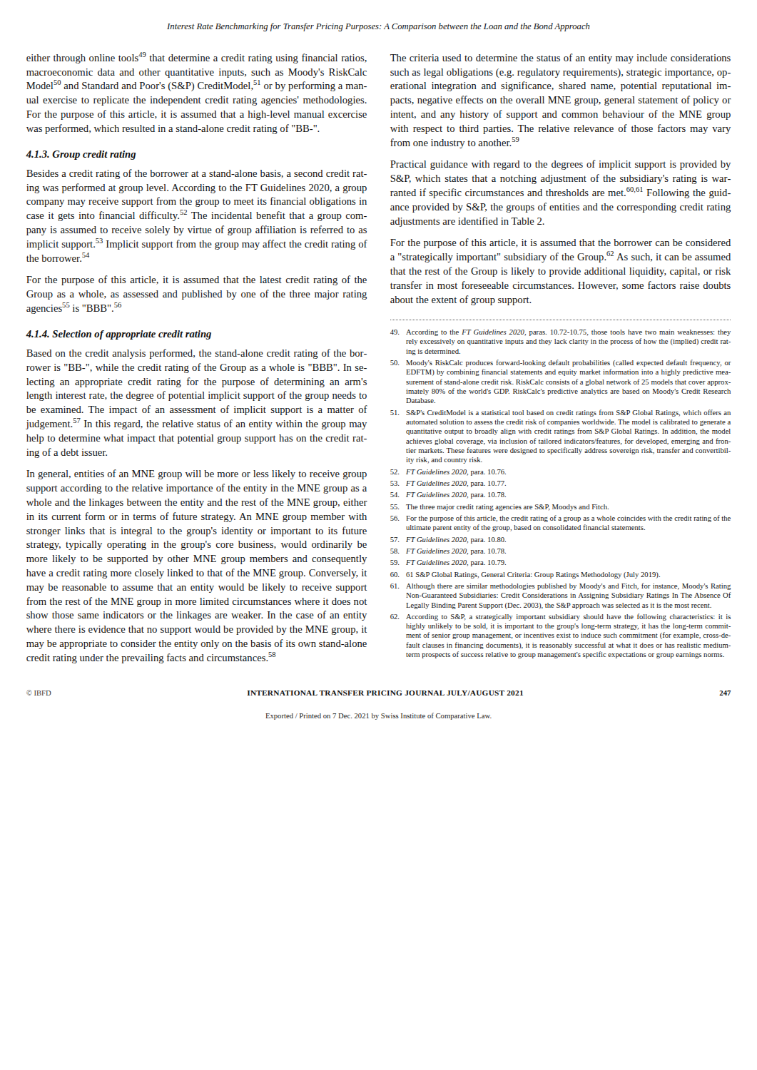Interest Rate Benchmarking for Transfer Pricing Purposes: A Comparison between the Loan and the Bond Approach
either through online tools49 that determine a credit rating using financial ratios, macroeconomic data and other quantitative inputs, such as Moody's RiskCalc Model50 and Standard and Poor's (S&P) CreditModel,51 or by performing a manual exercise to replicate the independent credit rating agencies' methodologies. For the purpose of this article, it is assumed that a high-level manual excercise was performed, which resulted in a stand-alone credit rating of "BB-".
4.1.3. Group credit rating
Besides a credit rating of the borrower at a stand-alone basis, a second credit rating was performed at group level. According to the FT Guidelines 2020, a group company may receive support from the group to meet its financial obligations in case it gets into financial difficulty.52 The incidental benefit that a group company is assumed to receive solely by virtue of group affiliation is referred to as implicit support.53 Implicit support from the group may affect the credit rating of the borrower.54
For the purpose of this article, it is assumed that the latest credit rating of the Group as a whole, as assessed and published by one of the three major rating agencies55 is "BBB".56
4.1.4. Selection of appropriate credit rating
Based on the credit analysis performed, the stand-alone credit rating of the borrower is "BB-", while the credit rating of the Group as a whole is "BBB". In selecting an appropriate credit rating for the purpose of determining an arm's length interest rate, the degree of potential implicit support of the group needs to be examined. The impact of an assessment of implicit support is a matter of judgement.57 In this regard, the relative status of an entity within the group may help to determine what impact that potential group support has on the credit rating of a debt issuer.
In general, entities of an MNE group will be more or less likely to receive group support according to the relative importance of the entity in the MNE group as a whole and the linkages between the entity and the rest of the MNE group, either in its current form or in terms of future strategy. An MNE group member with stronger links that is integral to the group's identity or important to its future strategy, typically operating in the group's core business, would ordinarily be more likely to be supported by other MNE group members and consequently have a credit rating more closely linked to that of the MNE group. Conversely, it may be reasonable to assume that an entity would be likely to receive support from the rest of the MNE group in more limited circumstances where it does not show those same indicators or the linkages are weaker. In the case of an entity where there is evidence that no support would be provided by the MNE group, it may be appropriate to consider the entity only on the basis of its own stand-alone credit rating under the prevailing facts and circumstances.58
The criteria used to determine the status of an entity may include considerations such as legal obligations (e.g. regulatory requirements), strategic importance, operational integration and significance, shared name, potential reputational impacts, negative effects on the overall MNE group, general statement of policy or intent, and any history of support and common behaviour of the MNE group with respect to third parties. The relative relevance of those factors may vary from one industry to another.59
Practical guidance with regard to the degrees of implicit support is provided by S&P, which states that a notching adjustment of the subsidiary's rating is warranted if specific circumstances and thresholds are met.60,61 Following the guidance provided by S&P, the groups of entities and the corresponding credit rating adjustments are identified in Table 2.
For the purpose of this article, it is assumed that the borrower can be considered a "strategically important" subsidiary of the Group.62 As such, it can be assumed that the rest of the Group is likely to provide additional liquidity, capital, or risk transfer in most foreseeable circumstances. However, some factors raise doubts about the extent of group support.
49. According to the FT Guidelines 2020, paras. 10.72-10.75, those tools have two main weaknesses: they rely excessively on quantitative inputs and they lack clarity in the process of how the (implied) credit rating is determined.
50. Moody's RiskCalc produces forward-looking default probabilities (called expected default frequency, or EDFTM) by combining financial statements and equity market information into a highly predictive measurement of stand-alone credit risk. RiskCalc consists of a global network of 25 models that cover approximately 80% of the world's GDP. RiskCalc's predictive analytics are based on Moody's Credit Research Database.
51. S&P's CreditModel is a statistical tool based on credit ratings from S&P Global Ratings, which offers an automated solution to assess the credit risk of companies worldwide. The model is calibrated to generate a quantitative output to broadly align with credit ratings from S&P Global Ratings. In addition, the model achieves global coverage, via inclusion of tailored indicators/features, for developed, emerging and frontier markets. These features were designed to specifically address sovereign risk, transfer and convertibility risk, and country risk.
52. FT Guidelines 2020, para. 10.76.
53. FT Guidelines 2020, para. 10.77.
54. FT Guidelines 2020, para. 10.78.
55. The three major credit rating agencies are S&P, Moodys and Fitch.
56. For the purpose of this article, the credit rating of a group as a whole coincides with the credit rating of the ultimate parent entity of the group, based on consolidated financial statements.
57. FT Guidelines 2020, para. 10.80.
58. FT Guidelines 2020, para. 10.78.
59. FT Guidelines 2020, para. 10.79.
60. 61 S&P Global Ratings, General Criteria: Group Ratings Methodology (July 2019).
61. Although there are similar methodologies published by Moody's and Fitch, for instance, Moody's Rating Non-Guaranteed Subsidiaries: Credit Considerations in Assigning Subsidiary Ratings In The Absence Of Legally Binding Parent Support (Dec. 2003), the S&P approach was selected as it is the most recent.
62. According to S&P, a strategically important subsidiary should have the following characteristics: it is highly unlikely to be sold, it is important to the group's long-term strategy, it has the long-term commitment of senior group management, or incentives exist to induce such commitment (for example, cross-default clauses in financing documents), it is reasonably successful at what it does or has realistic medium-term prospects of success relative to group management's specific expectations or group earnings norms.
© IBFD
INTERNATIONAL TRANSFER PRICING JOURNAL JULY/AUGUST 2021
247
Exported / Printed on 7 Dec. 2021 by Swiss Institute of Comparative Law.